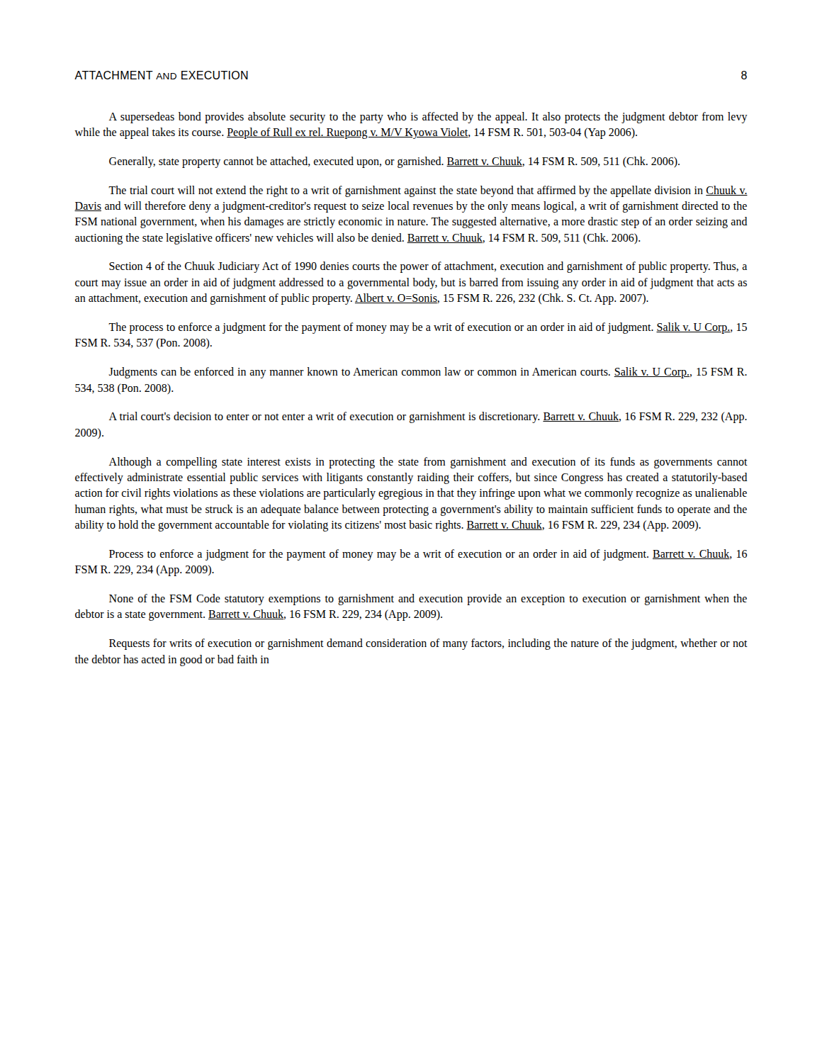ATTACHMENT AND EXECUTION 8
A supersedeas bond provides absolute security to the party who is affected by the appeal. It also protects the judgment debtor from levy while the appeal takes its course. People of Rull ex rel. Ruepong v. M/V Kyowa Violet, 14 FSM R. 501, 503-04 (Yap 2006).
Generally, state property cannot be attached, executed upon, or garnished. Barrett v. Chuuk, 14 FSM R. 509, 511 (Chk. 2006).
The trial court will not extend the right to a writ of garnishment against the state beyond that affirmed by the appellate division in Chuuk v. Davis and will therefore deny a judgment-creditor's request to seize local revenues by the only means logical, a writ of garnishment directed to the FSM national government, when his damages are strictly economic in nature. The suggested alternative, a more drastic step of an order seizing and auctioning the state legislative officers' new vehicles will also be denied. Barrett v. Chuuk, 14 FSM R. 509, 511 (Chk. 2006).
Section 4 of the Chuuk Judiciary Act of 1990 denies courts the power of attachment, execution and garnishment of public property. Thus, a court may issue an order in aid of judgment addressed to a governmental body, but is barred from issuing any order in aid of judgment that acts as an attachment, execution and garnishment of public property. Albert v. O=Sonis, 15 FSM R. 226, 232 (Chk. S. Ct. App. 2007).
The process to enforce a judgment for the payment of money may be a writ of execution or an order in aid of judgment. Salik v. U Corp., 15 FSM R. 534, 537 (Pon. 2008).
Judgments can be enforced in any manner known to American common law or common in American courts. Salik v. U Corp., 15 FSM R. 534, 538 (Pon. 2008).
A trial court's decision to enter or not enter a writ of execution or garnishment is discretionary. Barrett v. Chuuk, 16 FSM R. 229, 232 (App. 2009).
Although a compelling state interest exists in protecting the state from garnishment and execution of its funds as governments cannot effectively administrate essential public services with litigants constantly raiding their coffers, but since Congress has created a statutorily-based action for civil rights violations as these violations are particularly egregious in that they infringe upon what we commonly recognize as unalienable human rights, what must be struck is an adequate balance between protecting a government's ability to maintain sufficient funds to operate and the ability to hold the government accountable for violating its citizens' most basic rights. Barrett v. Chuuk, 16 FSM R. 229, 234 (App. 2009).
Process to enforce a judgment for the payment of money may be a writ of execution or an order in aid of judgment. Barrett v. Chuuk, 16 FSM R. 229, 234 (App. 2009).
None of the FSM Code statutory exemptions to garnishment and execution provide an exception to execution or garnishment when the debtor is a state government. Barrett v. Chuuk, 16 FSM R. 229, 234 (App. 2009).
Requests for writs of execution or garnishment demand consideration of many factors, including the nature of the judgment, whether or not the debtor has acted in good or bad faith in